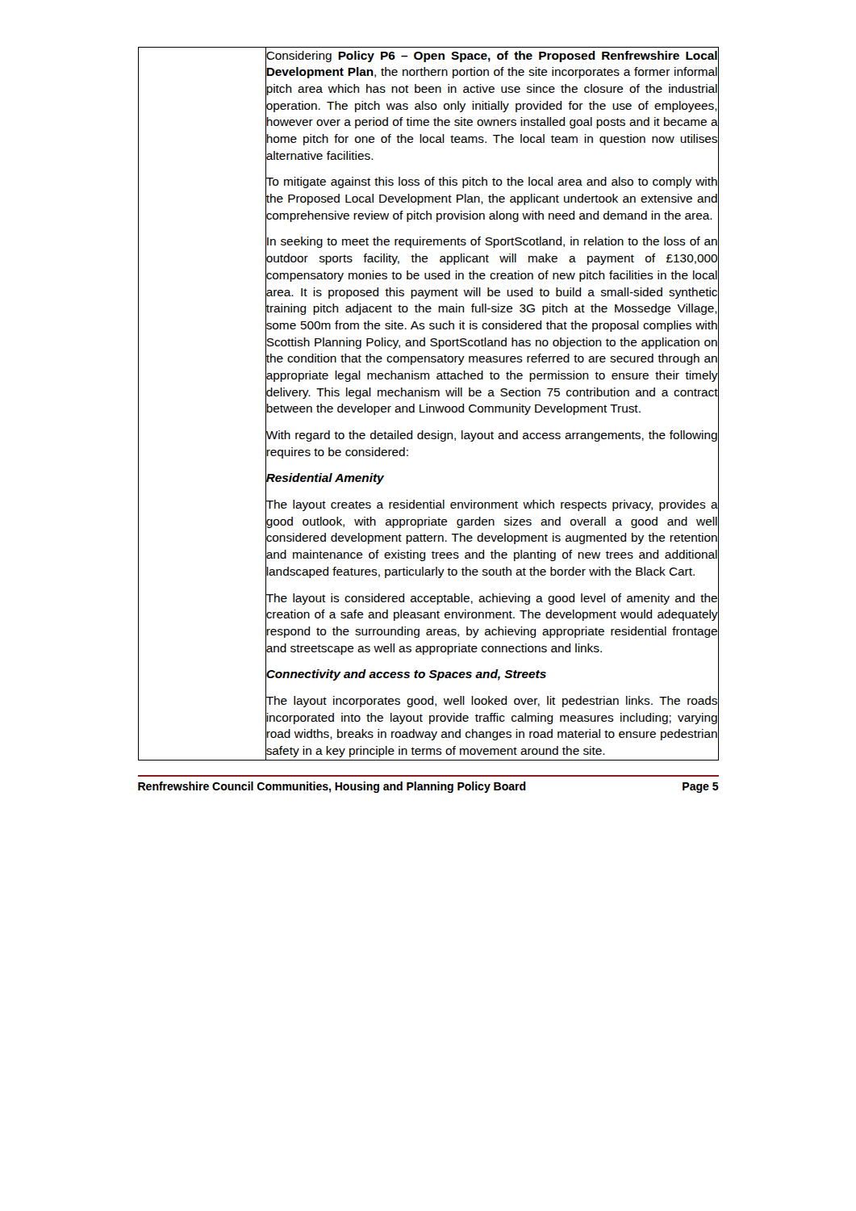| | Considering Policy P6 – Open Space, of the Proposed Renfrewshire Local Development Plan , the northern portion of the site incorporates a former informal pitch area which has not been in active use since the closure of the industrial operation. The pitch was also only initially provided for the use of employees, however over a period of time the site owners installed goal posts and it became a home pitch for one of the local teams. The local team in question now utilises alternative facilities. To mitigate against this loss of this pitch to the local area and also to comply with the Proposed Local Development Plan, the applicant undertook an extensive and comprehensive review of pitch provision along with need and demand in the area. In seeking to meet the requirements of SportScotland, in relation to the loss of an outdoor sports facility, the applicant will make a payment of £130,000 compensatory monies to be used in the creation of new pitch facilities in the local area. It is proposed this payment will be used to build a small-sided synthetic training pitch adjacent to the main full-size 3G pitch at the Mossedge Village, some 500m from the site. As such it is considered that the proposal complies with Scottish Planning Policy, and SportScotland has no objection to the application on the condition that the compensatory measures referred to are secured through an appropriate legal mechanism attached to the permission to ensure their timely delivery. This legal mechanism will be a Section 75 contribution and a contract between the developer and Linwood Community Development Trust. With regard to the detailed design, layout and access arrangements, the following requires to be considered: Residential Amenity The layout creates a residential environment which respects privacy, provides a good outlook, with appropriate garden sizes and overall a good and well considered development pattern. The development is augmented by the retention and maintenance of existing trees and the planting of new trees and additional landscaped features, particularly to the south at the border with the Black Cart. The layout is considered acceptable, achieving a good level of amenity and the creation of a safe and pleasant environment. The development would adequately respond to the surrounding areas, by achieving appropriate residential frontage and streetscape as well as appropriate connections and links. Connectivity and access to Spaces and, Streets The layout incorporates good, well looked over, lit pedestrian links. The roads incorporated into the layout provide traffic calming measures including; varying road widths, breaks in roadway and changes in road material to ensure pedestrian safety in a key principle in terms of movement around the site. |
Renfrewshire Council Communities, Housing and Planning Policy Board Page 5